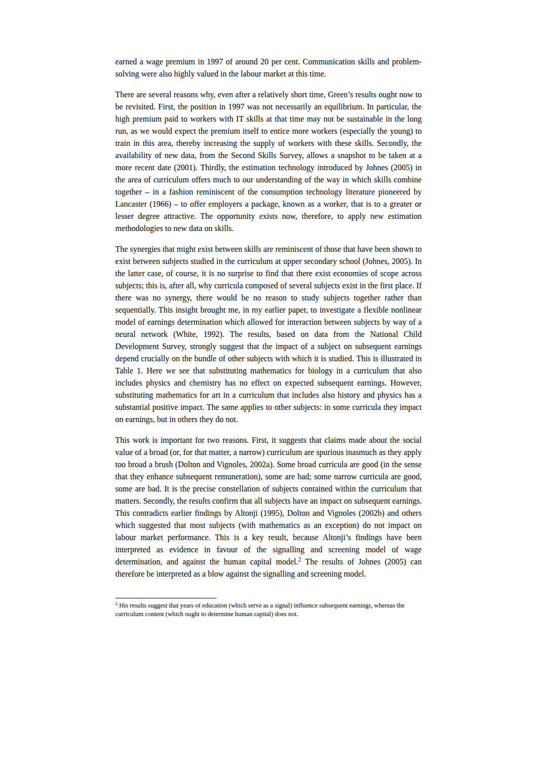earned a wage premium in 1997 of around 20 per cent. Communication skills and problem-solving were also highly valued in the labour market at this time.
There are several reasons why, even after a relatively short time, Green’s results ought now to be revisited. First, the position in 1997 was not necessarily an equilibrium. In particular, the high premium paid to workers with IT skills at that time may not be sustainable in the long run, as we would expect the premium itself to entice more workers (especially the young) to train in this area, thereby increasing the supply of workers with these skills. Secondly, the availability of new data, from the Second Skills Survey, allows a snapshot to be taken at a more recent date (2001). Thirdly, the estimation technology introduced by Johnes (2005) in the area of curriculum offers much to our understanding of the way in which skills combine together – in a fashion reminiscent of the consumption technology literature pioneered by Lancaster (1966) – to offer employers a package, known as a worker, that is to a greater or lesser degree attractive. The opportunity exists now, therefore, to apply new estimation methodologies to new data on skills.
The synergies that might exist between skills are reminiscent of those that have been shown to exist between subjects studied in the curriculum at upper secondary school (Johnes, 2005). In the latter case, of course, it is no surprise to find that there exist economies of scope across subjects; this is, after all, why curricula composed of several subjects exist in the first place. If there was no synergy, there would be no reason to study subjects together rather than sequentially. This insight brought me, in my earlier paper, to investigate a flexible nonlinear model of earnings determination which allowed for interaction between subjects by way of a neural network (White, 1992). The results, based on data from the National Child Development Survey, strongly suggest that the impact of a subject on subsequent earnings depend crucially on the bundle of other subjects with which it is studied. This is illustrated in Table 1. Here we see that substituting mathematics for biology in a curriculum that also includes physics and chemistry has no effect on expected subsequent earnings. However, substituting mathematics for art in a curriculum that includes also history and physics has a substantial positive impact. The same applies to other subjects: in some curricula they impact on earnings, but in others they do not.
This work is important for two reasons. First, it suggests that claims made about the social value of a broad (or, for that matter, a narrow) curriculum are spurious inasmuch as they apply too broad a brush (Dolton and Vignoles, 2002a). Some broad curricula are good (in the sense that they enhance subsequent remuneration), some are bad; some narrow curricula are good, some are bad. It is the precise constellation of subjects contained within the curriculum that matters. Secondly, the results confirm that all subjects have an impact on subsequent earnings. This contradicts earlier findings by Altonji (1995), Dolton and Vignoles (2002b) and others which suggested that most subjects (with mathematics as an exception) do not impact on labour market performance. This is a key result, because Altonji’s findings have been interpreted as evidence in favour of the signalling and screening model of wage determination, and against the human capital model.2 The results of Johnes (2005) can therefore be interpreted as a blow against the signalling and screening model.
2 His results suggest that years of education (which serve as a signal) influence subsequent earnings, whereas the curriculum content (which ought to determine human capital) does not.